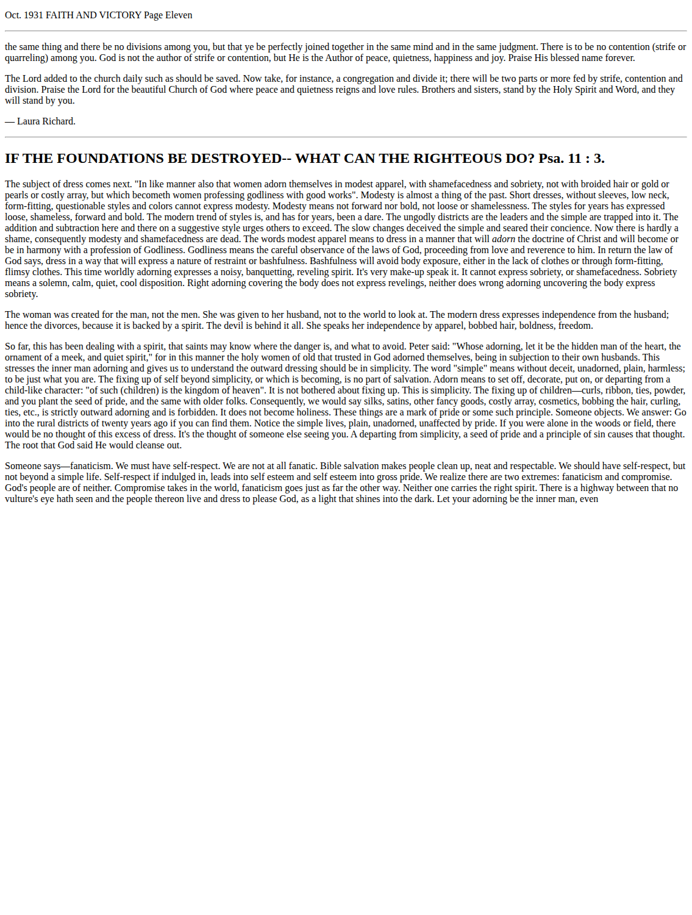Oct. 1931 FAITH AND VICTORY Page Eleven
the same thing and there be no divisions among you, but that ye be perfectly joined together in the same mind and in the same judgment. There is to be no contention (strife or quarreling) among you. God is not the author of strife or contention, but He is the Author of peace, quietness, happiness and joy. Praise His blessed name forever.
The Lord added to the church daily such as should be saved. Now take, for instance, a congregation and divide it; there will be two parts or more fed by strife, contention and division. Praise the Lord for the beautiful Church of God where peace and quietness reigns and love rules. Brothers and sisters, stand by the Holy Spirit and Word, and they will stand by you.
— Laura Richard.
IF THE FOUNDATIONS BE DESTROYED-- WHAT CAN THE RIGHTEOUS DO? Psa. 11 : 3.
The subject of dress comes next. "In like manner also that women adorn themselves in modest apparel, with shamefacedness and sobriety, not with broided hair or gold or pearls or costly array, but which becometh women professing godliness with good works". Modesty is almost a thing of the past. Short dresses, without sleeves, low neck, form-fitting, questionable styles and colors cannot express modesty. Modesty means not forward nor bold, not loose or shamelessness. The styles for years has expressed loose, shameless, forward and bold. The modern trend of styles is, and has for years, been a dare. The ungodly districts are the leaders and the simple are trapped into it. The addition and subtraction here and there on a suggestive style urges others to exceed. The slow changes deceived the simple and seared their concience. Now there is hardly a shame, consequently modesty and shamefacedness are dead. The words modest apparel means to dress in a manner that will adorn the doctrine of Christ and will become or be in harmony with a profession of Godliness. Godliness means the careful observance of the laws of God, proceeding from love and reverence to him. In return the law of God says, dress in a way that will express a nature of restraint or bashfulness. Bashfulness will avoid body exposure, either in the lack of clothes or through form-fitting, flimsy clothes. This time worldly adorning expresses a noisy, banquetting, reveling spirit. It's very make-up speak it. It cannot express sobriety, or shamefacedness. Sobriety means a solemn, calm, quiet, cool disposition. Right adorning covering the body does not express revelings, neither does wrong adorning uncovering the body express sobriety.
The woman was created for the man, not the men. She was given to her husband, not to the world to look at. The modern dress expresses independence from the husband; hence the divorces, because it is backed by a spirit. The devil is behind it all. She speaks her independence by apparel, bobbed hair, boldness, freedom.
So far, this has been dealing with a spirit, that saints may know where the danger is, and what to avoid. Peter said: "Whose adorning, let it be the hidden man of the heart, the ornament of a meek, and quiet spirit," for in this manner the holy women of old that trusted in God adorned themselves, being in subjection to their own husbands. This stresses the inner man adorning and gives us to understand the outward dressing should be in simplicity. The word "simple" means without deceit, unadorned, plain, harmless; to be just what you are. The fixing up of self beyond simplicity, or which is becoming, is no part of salvation. Adorn means to set off, decorate, put on, or departing from a child-like character: "of such (children) is the kingdom of heaven". It is not bothered about fixing up. This is simplicity. The fixing up of children—curls, ribbon, ties, powder, and you plant the seed of pride, and the same with older folks. Consequently, we would say silks, satins, other fancy goods, costly array, cosmetics, bobbing the hair, curling, ties, etc., is strictly outward adorning and is forbidden. It does not become holiness. These things are a mark of pride or some such principle. Someone objects. We answer: Go into the rural districts of twenty years ago if you can find them. Notice the simple lives, plain, unadorned, unaffected by pride. If you were alone in the woods or field, there would be no thought of this excess of dress. It's the thought of someone else seeing you. A departing from simplicity, a seed of pride and a principle of sin causes that thought. The root that God said He would cleanse out.
Someone says—fanaticism. We must have self-respect. We are not at all fanatic. Bible salvation makes people clean up, neat and respectable. We should have self-respect, but not beyond a simple life. Self-respect if indulged in, leads into self esteem and self esteem into gross pride. We realize there are two extremes: fanaticism and compromise. God's people are of neither. Compromise takes in the world, fanaticism goes just as far the other way. Neither one carries the right spirit. There is a highway between that no vulture's eye hath seen and the people thereon live and dress to please God, as a light that shines into the dark. Let your adorning be the inner man, even